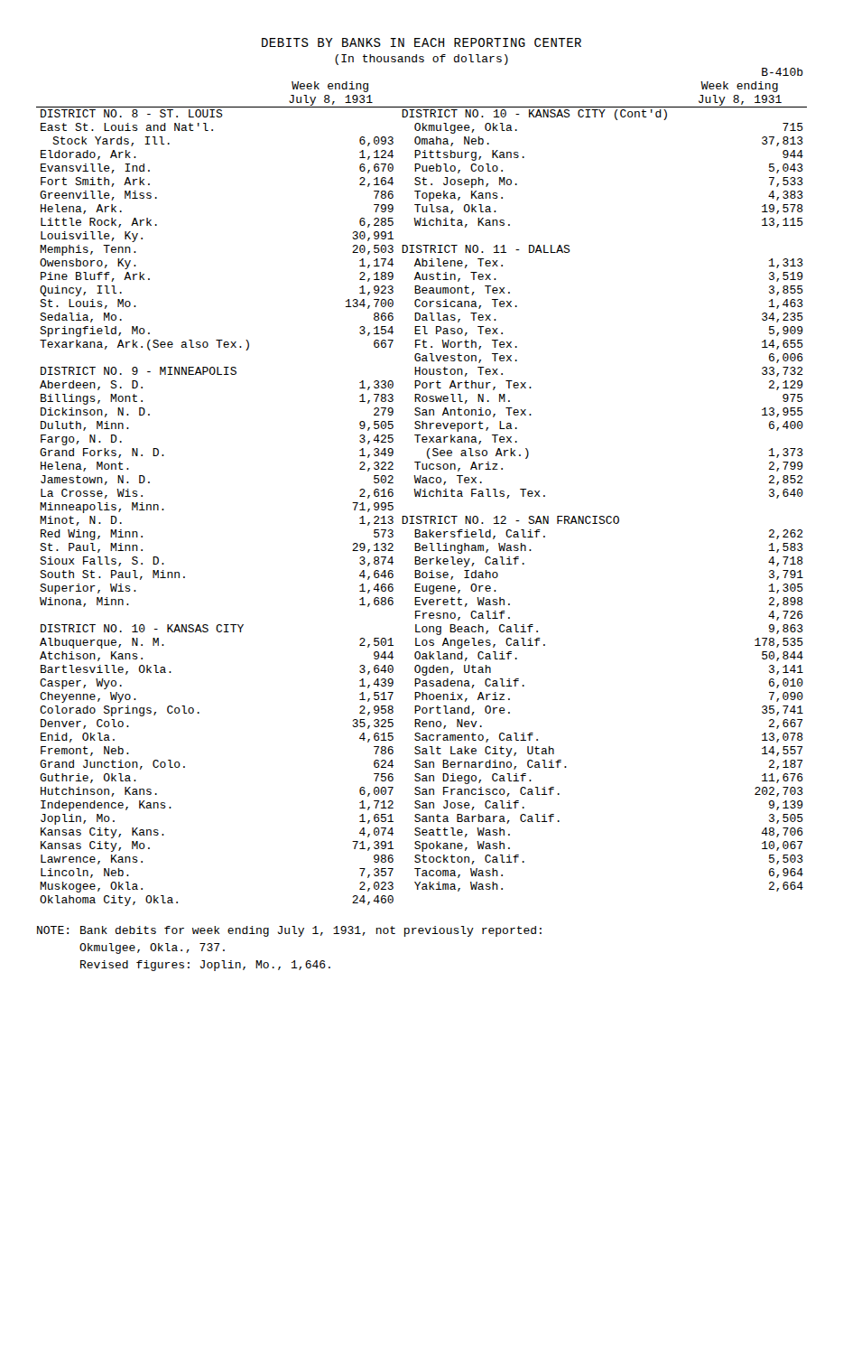DEBITS BY BANKS IN EACH REPORTING CENTER
(In thousands of dollars)
B-410b
| | Week ending | | Week ending |
| | July 8, 1931 | | July 8, 1931 |
| DISTRICT NO. 8 - ST. LOUIS | | DISTRICT NO. 10 - KANSAS CITY (Cont'd) | |
| East St. Louis and Nat'l. | | Okmulgee, Okla. | 715 |
| Stock Yards, Ill. | 6,093 | Omaha, Neb. | 37,813 |
| Eldorado, Ark. | 1,124 | Pittsburg, Kans. | 944 |
| Evansville, Ind. | 6,670 | Pueblo, Colo. | 5,043 |
| Fort Smith, Ark. | 2,164 | St. Joseph, Mo. | 7,533 |
| Greenville, Miss. | 786 | Topeka, Kans. | 4,383 |
| Helena, Ark. | 799 | Tulsa, Okla. | 19,578 |
| Little Rock, Ark. | 6,285 | Wichita, Kans. | 13,115 |
| Louisville, Ky. | 30,991 | | |
| Memphis, Tenn. | 20,503 | DISTRICT NO. 11 - DALLAS | |
| Owensboro, Ky. | 1,174 | Abilene, Tex. | 1,313 |
| Pine Bluff, Ark. | 2,189 | Austin, Tex. | 3,519 |
| Quincy, Ill. | 1,923 | Beaumont, Tex. | 3,855 |
| St. Louis, Mo. | 134,700 | Corsicana, Tex. | 1,463 |
| Sedalia, Mo. | 866 | Dallas, Tex. | 34,235 |
| Springfield, Mo. | 3,154 | El Paso, Tex. | 5,909 |
| Texarkana, Ark.(See also Tex.) | 667 | Ft. Worth, Tex. | 14,655 |
| | | Galveston, Tex. | 6,006 |
| DISTRICT NO. 9 - MINNEAPOLIS | | Houston, Tex. | 33,732 |
| Aberdeen, S. D. | 1,330 | Port Arthur, Tex. | 2,129 |
| Billings, Mont. | 1,783 | Roswell, N. M. | 975 |
| Dickinson, N. D. | 279 | San Antonio, Tex. | 13,955 |
| Duluth, Minn. | 9,505 | Shreveport, La. | 6,400 |
| Fargo, N. D. | 3,425 | Texarkana, Tex. | |
| Grand Forks, N. D. | 1,349 | (See also Ark.) | 1,373 |
| Helena, Mont. | 2,322 | Tucson, Ariz. | 2,799 |
| Jamestown, N. D. | 502 | Waco, Tex. | 2,852 |
| La Crosse, Wis. | 2,616 | Wichita Falls, Tex. | 3,640 |
| Minneapolis, Minn. | 71,995 | | |
| Minot, N. D. | 1,213 | DISTRICT NO. 12 - SAN FRANCISCO | |
| Red Wing, Minn. | 573 | Bakersfield, Calif. | 2,262 |
| St. Paul, Minn. | 29,132 | Bellingham, Wash. | 1,583 |
| Sioux Falls, S. D. | 3,874 | Berkeley, Calif. | 4,718 |
| South St. Paul, Minn. | 4,646 | Boise, Idaho | 3,791 |
| Superior, Wis. | 1,466 | Eugene, Ore. | 1,305 |
| Winona, Minn. | 1,686 | Everett, Wash. | 2,898 |
| | | Fresno, Calif. | 4,726 |
| DISTRICT NO. 10 - KANSAS CITY | | Long Beach, Calif. | 9,863 |
| Albuquerque, N. M. | 2,501 | Los Angeles, Calif. | 178,535 |
| Atchison, Kans. | 944 | Oakland, Calif. | 50,844 |
| Bartlesville, Okla. | 3,640 | Ogden, Utah | 3,141 |
| Casper, Wyo. | 1,439 | Pasadena, Calif. | 6,010 |
| Cheyenne, Wyo. | 1,517 | Phoenix, Ariz. | 7,090 |
| Colorado Springs, Colo. | 2,958 | Portland, Ore. | 35,741 |
| Denver, Colo. | 35,325 | Reno, Nev. | 2,667 |
| Enid, Okla. | 4,615 | Sacramento, Calif. | 13,078 |
| Fremont, Neb. | 786 | Salt Lake City, Utah | 14,557 |
| Grand Junction, Colo. | 624 | San Bernardino, Calif. | 2,187 |
| Guthrie, Okla. | 756 | San Diego, Calif. | 11,676 |
| Hutchinson, Kans. | 6,007 | San Francisco, Calif. | 202,703 |
| Independence, Kans. | 1,712 | San Jose, Calif. | 9,139 |
| Joplin, Mo. | 1,651 | Santa Barbara, Calif. | 3,505 |
| Kansas City, Kans. | 4,074 | Seattle, Wash. | 48,706 |
| Kansas City, Mo. | 71,391 | Spokane, Wash. | 10,067 |
| Lawrence, Kans. | 986 | Stockton, Calif. | 5,503 |
| Lincoln, Neb. | 7,357 | Tacoma, Wash. | 6,964 |
| Muskogee, Okla. | 2,023 | Yakima, Wash. | 2,664 |
| Oklahoma City, Okla. | 24,460 | | |
NOTE: Bank debits for week ending July 1, 1931, not previously reported:
Okmulgee, Okla., 737. Revised figures: Joplin, Mo., 1,646.